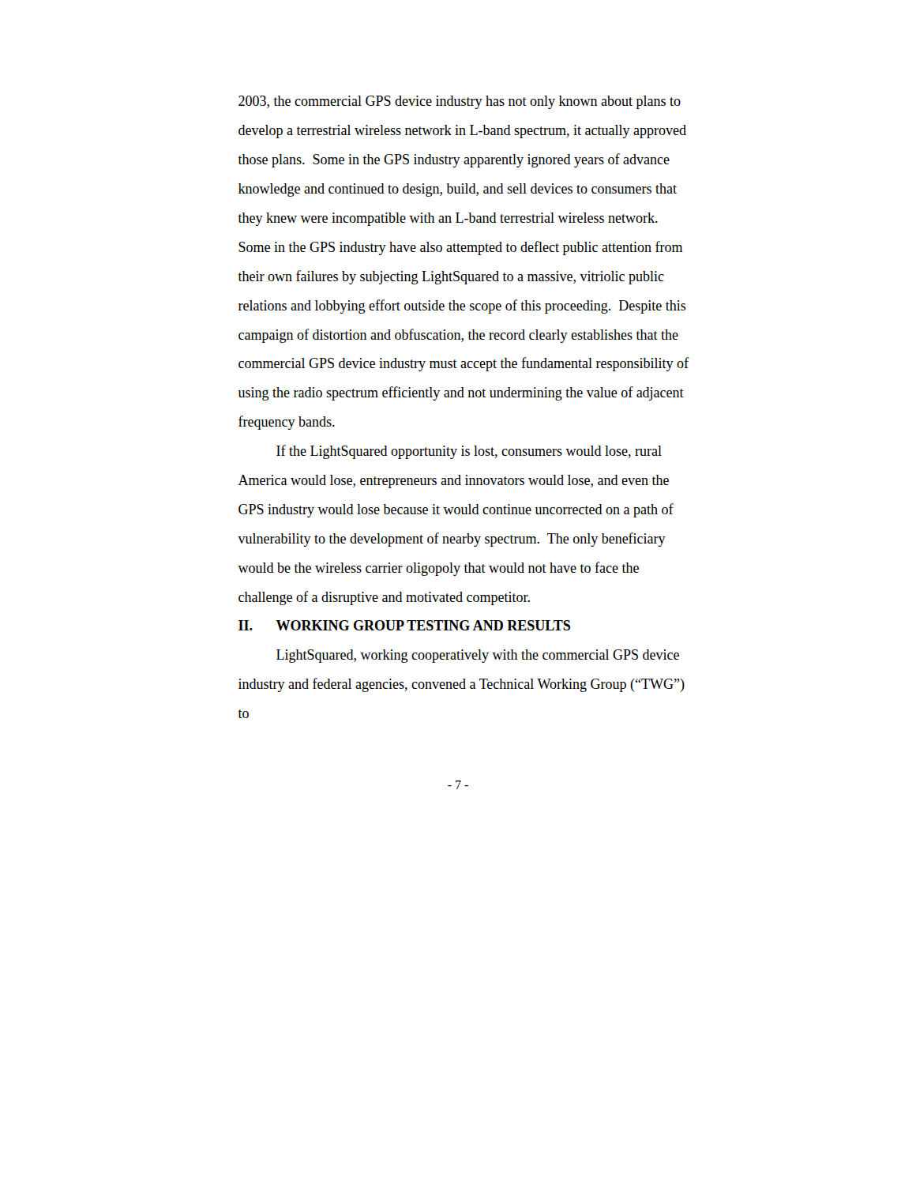2003, the commercial GPS device industry has not only known about plans to develop a terrestrial wireless network in L-band spectrum, it actually approved those plans. Some in the GPS industry apparently ignored years of advance knowledge and continued to design, build, and sell devices to consumers that they knew were incompatible with an L-band terrestrial wireless network. Some in the GPS industry have also attempted to deflect public attention from their own failures by subjecting LightSquared to a massive, vitriolic public relations and lobbying effort outside the scope of this proceeding. Despite this campaign of distortion and obfuscation, the record clearly establishes that the commercial GPS device industry must accept the fundamental responsibility of using the radio spectrum efficiently and not undermining the value of adjacent frequency bands.
If the LightSquared opportunity is lost, consumers would lose, rural America would lose, entrepreneurs and innovators would lose, and even the GPS industry would lose because it would continue uncorrected on a path of vulnerability to the development of nearby spectrum. The only beneficiary would be the wireless carrier oligopoly that would not have to face the challenge of a disruptive and motivated competitor.
II. WORKING GROUP TESTING AND RESULTS
LightSquared, working cooperatively with the commercial GPS device industry and federal agencies, convened a Technical Working Group (“TWG”) to
- 7 -